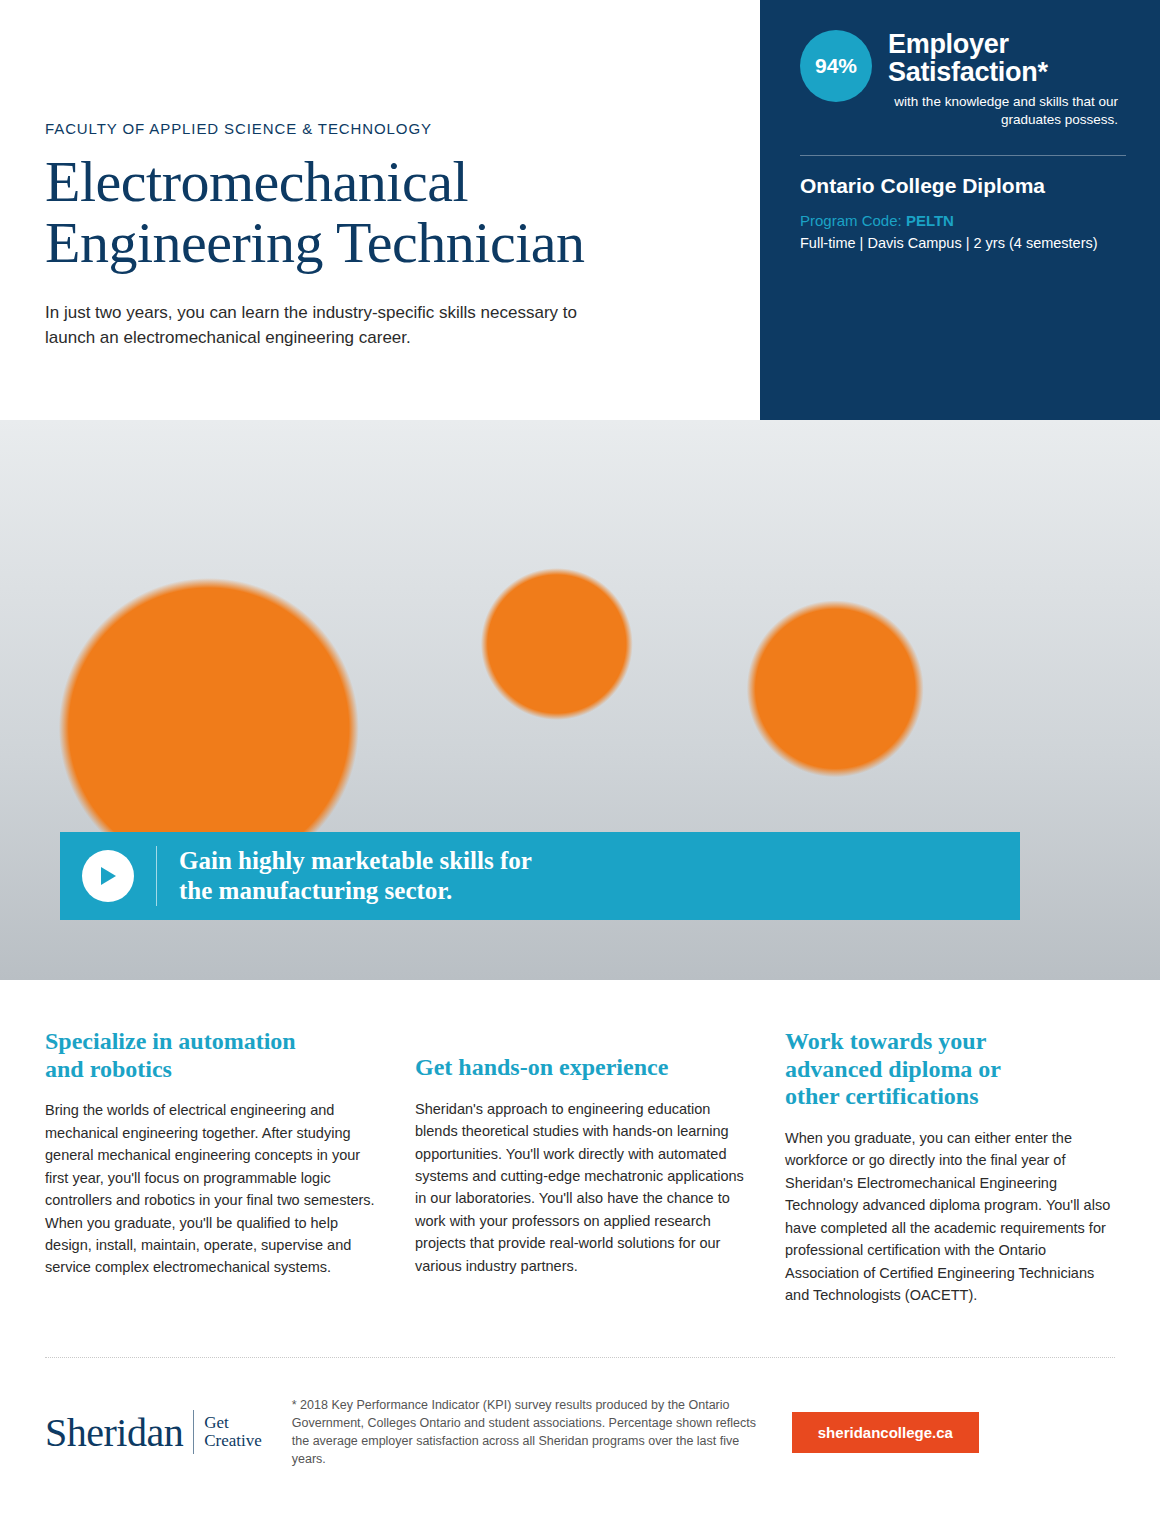Faculty of Applied Science & Technology
Electromechanical
Engineering Technician
In just two years, you can learn the industry-specific skills necessary to launch an electromechanical engineering career.
94%
Employer
Satisfaction*
with the knowledge and skills that our graduates possess.
Ontario College Diploma
Program Code: PELTN
Full-time | Davis Campus | 2 yrs (4 semesters)
Gain highly marketable skills for
the manufacturing sector.
Specialize in automation
and robotics
Bring the worlds of electrical engineering and mechanical engineering together. After studying general mechanical engineering concepts in your first year, you'll focus on programmable logic controllers and robotics in your final two semesters. When you graduate, you'll be qualified to help design, install, maintain, operate, supervise and service complex electromechanical systems.
Get hands-on experience
Sheridan's approach to engineering education blends theoretical studies with hands-on learning opportunities. You'll work directly with automated systems and cutting-edge mechatronic applications in our laboratories. You'll also have the chance to work with your professors on applied research projects that provide real-world solutions for our various industry partners.
Work towards your
advanced diploma or
other certifications
When you graduate, you can either enter the workforce or go directly into the final year of Sheridan's Electromechanical Engineering Technology advanced diploma program. You'll also have completed all the academic requirements for professional certification with the Ontario Association of Certified Engineering Technicians and Technologists (OACETT).
Sheridan Get
Creative
* 2018 Key Performance Indicator (KPI) survey results produced by the Ontario Government, Colleges Ontario and student associations. Percentage shown reflects the average employer satisfaction across all Sheridan programs over the last five years.
sheridancollege.ca